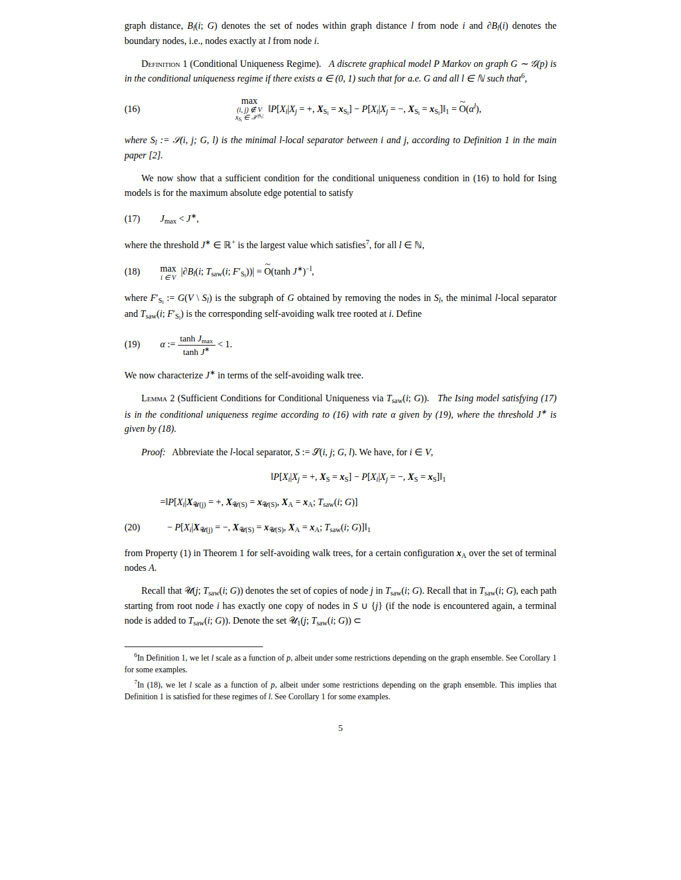graph distance, Bl(i; G) denotes the set of nodes within graph distance l from node i and ∂Bl(i) denotes the boundary nodes, i.e., nodes exactly at l from node i.
Definition 1 (Conditional Uniqueness Regime). A discrete graphical model P Markov on graph G ∼ 𝒢(p) is in the conditional uniqueness regime if there exists α ∈ (0, 1) such that for a.e. G and all l ∈ ℕ such that6,
(16)
max (i, j) ∉ V
xSl ∈ 𝒳|Sl| ‖P[Xi|Xj = +, XSl = xSl] − P[Xi|Xj = −, XSl = xSl]‖1 = O(αl),
where Sl := 𝒮(i, j; G, l) is the minimal l-local separator between i and j, according to Definition 1 in the main paper [2].
We now show that a sufficient condition for the conditional uniqueness condition in (16) to hold for Ising models is for the maximum absolute edge potential to satisfy
(17)
Jmax < J∗,
where the threshold J∗ ∈ ℝ+ is the largest value which satisfies7, for all l ∈ ℕ,
(18)
max i ∈ V |∂Bl(i; Tsaw(i; F′Sl))| = O(tanh J∗)−l,
where F′Sl := G(V \ Sl) is the subgraph of G obtained by removing the nodes in Sl, the minimal l-local separator and Tsaw(i; F′Sl) is the corresponding self-avoiding walk tree rooted at i. Define
(19)
α := tanh Jmax tanh J∗ < 1.
We now characterize J∗ in terms of the self-avoiding walk tree.
Lemma 2 (Sufficient Conditions for Conditional Uniqueness via Tsaw(i; G)). The Ising model satisfying (17) is in the conditional uniqueness regime according to (16) with rate α given by (19), where the threshold J∗ is given by (18).
Proof: Abbreviate the l-local separator, S := 𝒮(i, j; G, l). We have, for i ∈ V,
‖P[Xi|Xj = +, XS = xS] − P[Xi|Xj = −, XS = xS]‖1
=‖P[Xi|X𝒰(j) = +, X𝒰(S) = x𝒰(S), XA = xA; Tsaw(i; G)]
(20)
− P[Xi|X𝒰(j) = −, X𝒰(S) = x𝒰(S), XA = xA; Tsaw(i; G)]‖1
from Property (1) in Theorem 1 for self-avoiding walk trees, for a certain configuration xA over the set of terminal nodes A.
Recall that 𝒰(j; Tsaw(i; G)) denotes the set of copies of node j in Tsaw(i; G). Recall that in Tsaw(i; G), each path starting from root node i has exactly one copy of nodes in S ∪ {j} (if the node is encountered again, a terminal node is added to Tsaw(i; G)). Denote the set 𝒰1(j; Tsaw(i; G)) ⊂
6In Definition 1, we let l scale as a function of p, albeit under some restrictions depending on the graph ensemble. See Corollary 1 for some examples.
7In (18), we let l scale as a function of p, albeit under some restrictions depending on the graph ensemble. This implies that Definition 1 is satisfied for these regimes of l. See Corollary 1 for some examples.
5